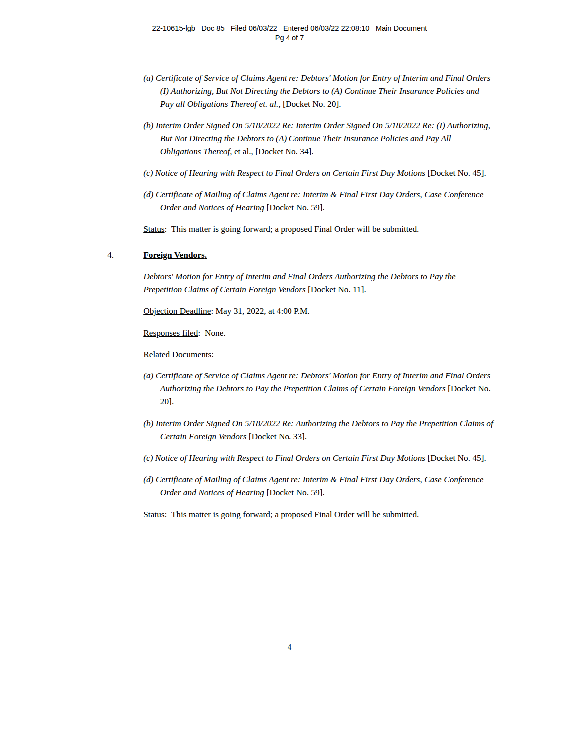22-10615-lgb Doc 85 Filed 06/03/22 Entered 06/03/22 22:08:10 Main Document Pg 4 of 7
(a) Certificate of Service of Claims Agent re: Debtors' Motion for Entry of Interim and Final Orders (I) Authorizing, But Not Directing the Debtors to (A) Continue Their Insurance Policies and Pay all Obligations Thereof et. al., [Docket No. 20].
(b) Interim Order Signed On 5/18/2022 Re: Interim Order Signed On 5/18/2022 Re: (I) Authorizing, But Not Directing the Debtors to (A) Continue Their Insurance Policies and Pay All Obligations Thereof, et al., [Docket No. 34].
(c) Notice of Hearing with Respect to Final Orders on Certain First Day Motions [Docket No. 45].
(d) Certificate of Mailing of Claims Agent re: Interim & Final First Day Orders, Case Conference Order and Notices of Hearing [Docket No. 59].
Status: This matter is going forward; a proposed Final Order will be submitted.
4. Foreign Vendors.
Debtors' Motion for Entry of Interim and Final Orders Authorizing the Debtors to Pay the Prepetition Claims of Certain Foreign Vendors [Docket No. 11].
Objection Deadline: May 31, 2022, at 4:00 P.M.
Responses filed: None.
Related Documents:
(a) Certificate of Service of Claims Agent re: Debtors' Motion for Entry of Interim and Final Orders Authorizing the Debtors to Pay the Prepetition Claims of Certain Foreign Vendors [Docket No. 20].
(b) Interim Order Signed On 5/18/2022 Re: Authorizing the Debtors to Pay the Prepetition Claims of Certain Foreign Vendors [Docket No. 33].
(c) Notice of Hearing with Respect to Final Orders on Certain First Day Motions [Docket No. 45].
(d) Certificate of Mailing of Claims Agent re: Interim & Final First Day Orders, Case Conference Order and Notices of Hearing [Docket No. 59].
Status: This matter is going forward; a proposed Final Order will be submitted.
4